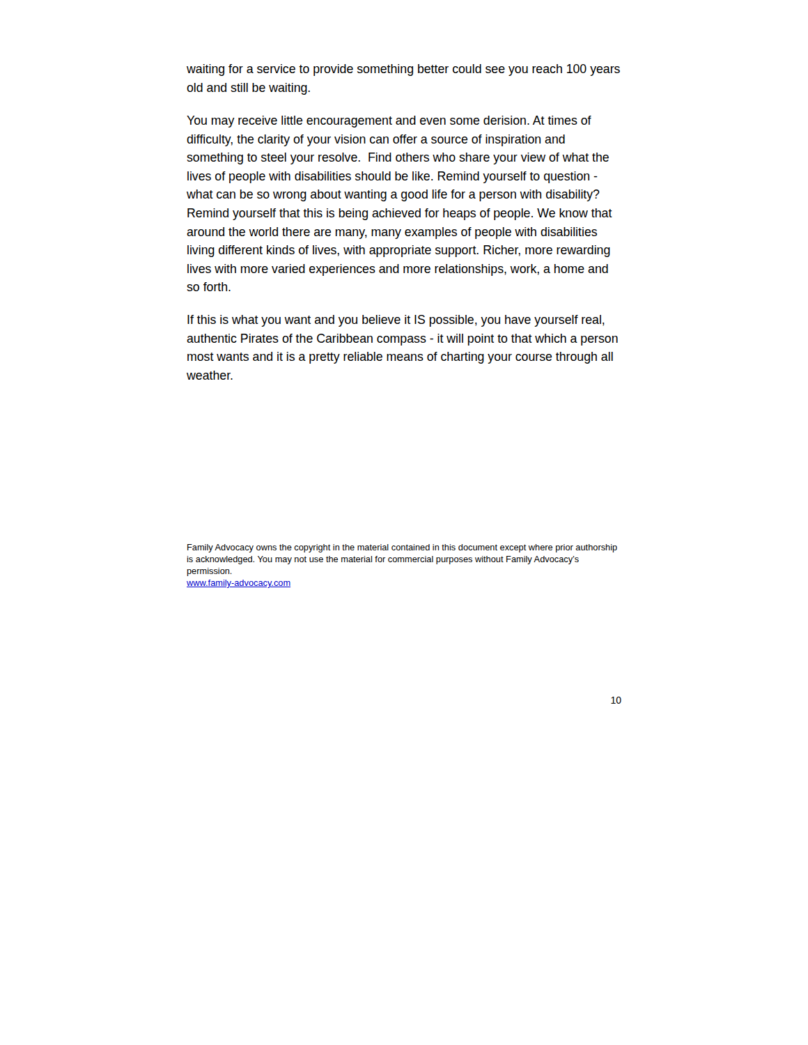waiting for a service to provide something better could see you reach 100 years old and still be waiting.
You may receive little encouragement and even some derision. At times of difficulty, the clarity of your vision can offer a source of inspiration and something to steel your resolve. Find others who share your view of what the lives of people with disabilities should be like. Remind yourself to question - what can be so wrong about wanting a good life for a person with disability? Remind yourself that this is being achieved for heaps of people. We know that around the world there are many, many examples of people with disabilities living different kinds of lives, with appropriate support. Richer, more rewarding lives with more varied experiences and more relationships, work, a home and so forth.
If this is what you want and you believe it IS possible, you have yourself real, authentic Pirates of the Caribbean compass - it will point to that which a person most wants and it is a pretty reliable means of charting your course through all weather.
Family Advocacy owns the copyright in the material contained in this document except where prior authorship is acknowledged. You may not use the material for commercial purposes without Family Advocacy’s permission.
www.family-advocacy.com
10